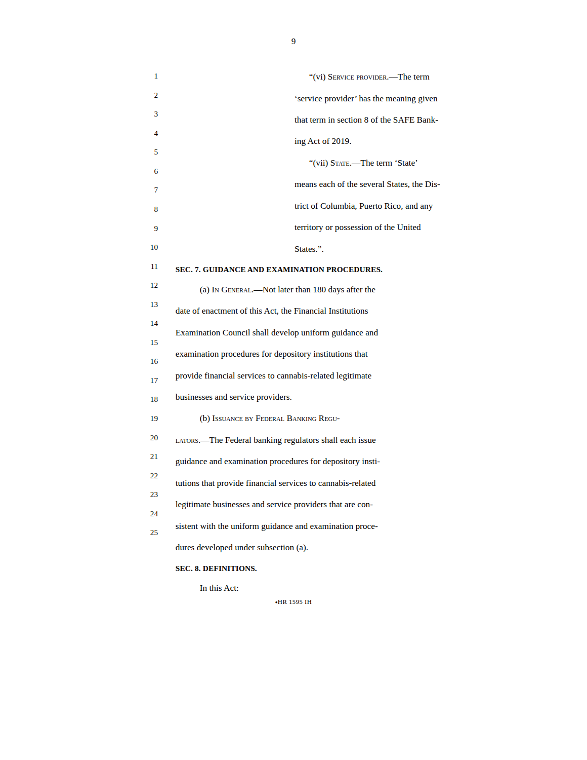9
| 1 2 3 4 5 6 7 8 9 10 11 12 13 14 15 16 17 18 19 20 21 22 23 24 25 | “(vi) Service provider. —The term ‘service provider’ has the meaning given that term in section 8 of the SAFE Bank- ing Act of 2019. “(vii) State. —The term ‘State’ means each of the several States, the Dis- trict of Columbia, Puerto Rico, and any territory or possession of the United States.”. SEC. 7. GUIDANCE AND EXAMINATION PROCEDURES. (a) In General. —Not later than 180 days after the date of enactment of this Act, the Financial Institutions Examination Council shall develop uniform guidance and examination procedures for depository institutions that provide financial services to cannabis-related legitimate businesses and service providers. (b) Issuance by Federal Banking Regu- lators. —The Federal banking regulators shall each issue guidance and examination procedures for depository insti- tutions that provide financial services to cannabis-related legitimate businesses and service providers that are con- sistent with the uniform guidance and examination proce- dures developed under subsection (a). SEC. 8. DEFINITIONS. In this Act: |
•HR 1595 IH